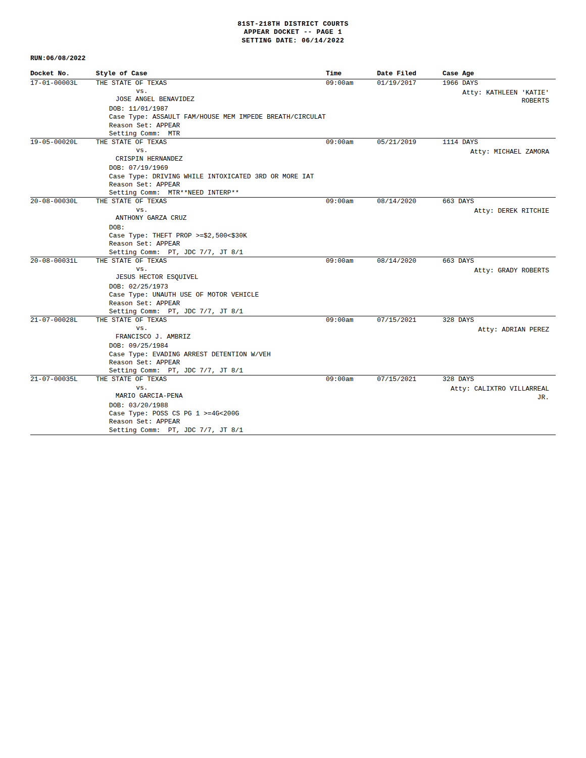81ST-218TH DISTRICT COURTS
APPEAR DOCKET -- PAGE 1
SETTING DATE: 06/14/2022
RUN:06/08/2022
| Docket No. | Style of Case | Time | Date Filed | Case Age |
| --- | --- | --- | --- | --- |
| 17-01-00003L | THE STATE OF TEXAS vs. JOSE ANGEL BENAVIDEZ DOB: 11/01/1987 Case Type: ASSAULT FAM/HOUSE MEM IMPEDE BREATH/CIRCULAT Reason Set: APPEAR Setting Comm: MTR | 09:00am | 01/19/2017 | 1966 DAYS Atty: KATHLEEN 'KATIE' ROBERTS |
| 19-05-00020L | THE STATE OF TEXAS vs. CRISPIN HERNANDEZ DOB: 07/19/1969 Case Type: DRIVING WHILE INTOXICATED 3RD OR MORE IAT Reason Set: APPEAR Setting Comm: MTR**NEED INTERP** | 09:00am | 05/21/2019 | 1114 DAYS Atty: MICHAEL ZAMORA |
| 20-08-00030L | THE STATE OF TEXAS vs. ANTHONY GARZA CRUZ DOB: Case Type: THEFT PROP >=$2,500<$30K Reason Set: APPEAR Setting Comm: PT, JDC 7/7, JT 8/1 | 09:00am | 08/14/2020 | 663 DAYS Atty: DEREK RITCHIE |
| 20-08-00031L | THE STATE OF TEXAS vs. JESUS HECTOR ESQUIVEL DOB: 02/25/1973 Case Type: UNAUTH USE OF MOTOR VEHICLE Reason Set: APPEAR Setting Comm: PT, JDC 7/7, JT 8/1 | 09:00am | 08/14/2020 | 663 DAYS Atty: GRADY ROBERTS |
| 21-07-00028L | THE STATE OF TEXAS vs. FRANCISCO J. AMBRIZ DOB: 09/25/1984 Case Type: EVADING ARREST DETENTION W/VEH Reason Set: APPEAR Setting Comm: PT, JDC 7/7, JT 8/1 | 09:00am | 07/15/2021 | 328 DAYS Atty: ADRIAN PEREZ |
| 21-07-00035L | THE STATE OF TEXAS vs. MARIO GARCIA-PENA DOB: 03/20/1988 Case Type: POSS CS PG 1 >=4G<200G Reason Set: APPEAR Setting Comm: PT, JDC 7/7, JT 8/1 | 09:00am | 07/15/2021 | 328 DAYS Atty: CALIXTRO VILLARREAL JR. |